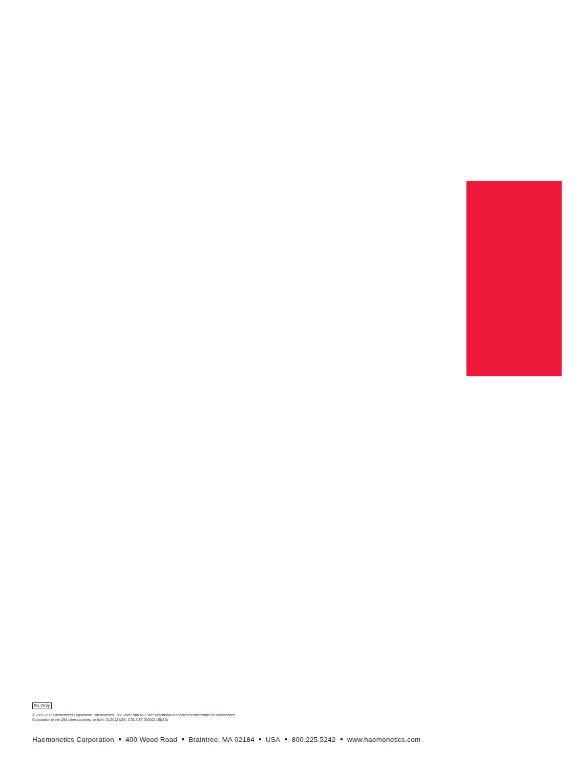Rx Only
© 2009,2012 Haemonetics Corporation. Haemonetics, Cell Saver, and MCS are trademarks or registered trademarks of Haemonetics Corporation in the USA other countries, or both. 01.2012 USA. COL-CST-000002-US(AA)
Haemonetics Corporation 400 Wood Road Braintree, MA 02184 USA 800.225.5242 www.haemonetics.com